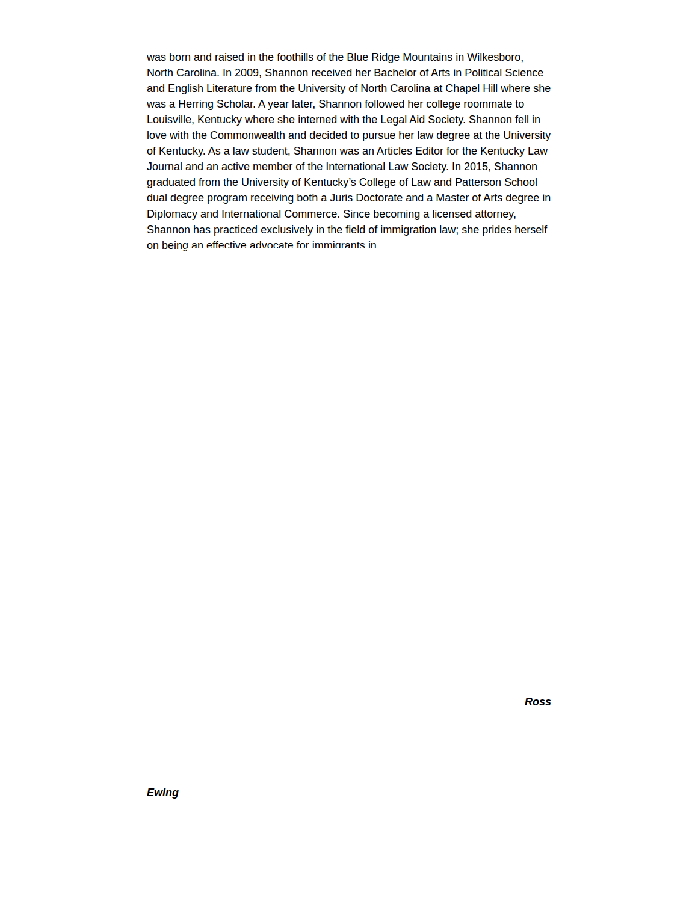was born and raised in the foothills of the Blue Ridge Mountains in Wilkesboro, North Carolina. In 2009, Shannon received her Bachelor of Arts in Political Science and English Literature from the University of North Carolina at Chapel Hill where she was a Herring Scholar. A year later, Shannon followed her college roommate to Louisville, Kentucky where she interned with the Legal Aid Society. Shannon fell in love with the Commonwealth and decided to pursue her law degree at the University of Kentucky. As a law student, Shannon was an Articles Editor for the Kentucky Law Journal and an active member of the International Law Society. In 2015, Shannon graduated from the University of Kentucky’s College of Law and Patterson School dual degree program receiving both a Juris Doctorate and a Master of Arts degree in Diplomacy and International Commerce. Since becoming a licensed attorney, Shannon has practiced exclusively in the field of immigration law; she prides herself on being an effective advocate for immigrants in the Commonwealth and beyond. In her free time, she ne, she enjoys hiking, traveling, and finding joy in
Ross
Ewing